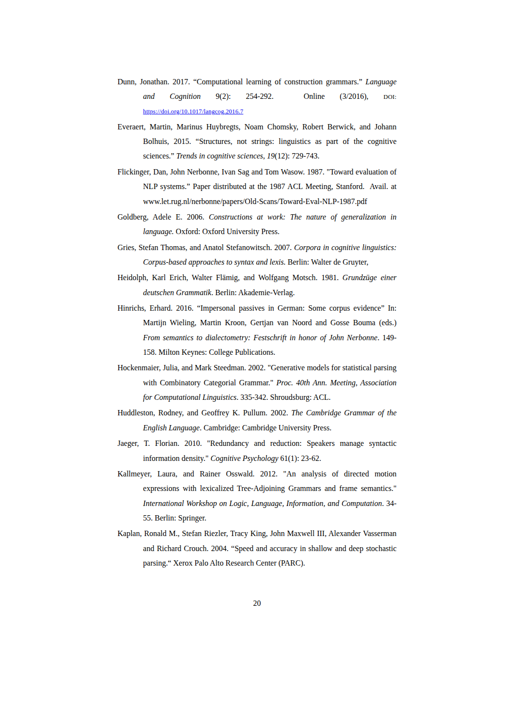Dunn, Jonathan. 2017. “Computational learning of construction grammars.” Language and Cognition 9(2): 254-292. Online (3/2016), DOI: https://doi.org/10.1017/langcog.2016.7
Everaert, Martin, Marinus Huybregts, Noam Chomsky, Robert Berwick, and Johann Bolhuis, 2015. “Structures, not strings: linguistics as part of the cognitive sciences.” Trends in cognitive sciences, 19(12): 729-743.
Flickinger, Dan, John Nerbonne, Ivan Sag and Tom Wasow. 1987. "Toward evaluation of NLP systems.” Paper distributed at the 1987 ACL Meeting, Stanford. Avail. at www.let.rug.nl/nerbonne/papers/Old-Scans/Toward-Eval-NLP-1987.pdf
Goldberg, Adele E. 2006. Constructions at work: The nature of generalization in language. Oxford: Oxford University Press.
Gries, Stefan Thomas, and Anatol Stefanowitsch. 2007. Corpora in cognitive linguistics: Corpus-based approaches to syntax and lexis. Berlin: Walter de Gruyter,
Heidolph, Karl Erich, Walter Flämig, and Wolfgang Motsch. 1981. Grundzüge einer deutschen Grammatik. Berlin: Akademie-Verlag.
Hinrichs, Erhard. 2016. “Impersonal passives in German: Some corpus evidence” In: Martijn Wieling, Martin Kroon, Gertjan van Noord and Gosse Bouma (eds.) From semantics to dialectometry: Festschrift in honor of John Nerbonne. 149-158. Milton Keynes: College Publications.
Hockenmaier, Julia, and Mark Steedman. 2002. "Generative models for statistical parsing with Combinatory Categorial Grammar." Proc. 40th Ann. Meeting, Association for Computational Linguistics. 335-342. Shroudsburg: ACL.
Huddleston, Rodney, and Geoffrey K. Pullum. 2002. The Cambridge Grammar of the English Language. Cambridge: Cambridge University Press.
Jaeger, T. Florian. 2010. "Redundancy and reduction: Speakers manage syntactic information density." Cognitive Psychology 61(1): 23-62.
Kallmeyer, Laura, and Rainer Osswald. 2012. "An analysis of directed motion expressions with lexicalized Tree-Adjoining Grammars and frame semantics." International Workshop on Logic, Language, Information, and Computation. 34-55. Berlin: Springer.
Kaplan, Ronald M., Stefan Riezler, Tracy King, John Maxwell III, Alexander Vasserman and Richard Crouch. 2004. “Speed and accuracy in shallow and deep stochastic parsing.“ Xerox Palo Alto Research Center (PARC).
20